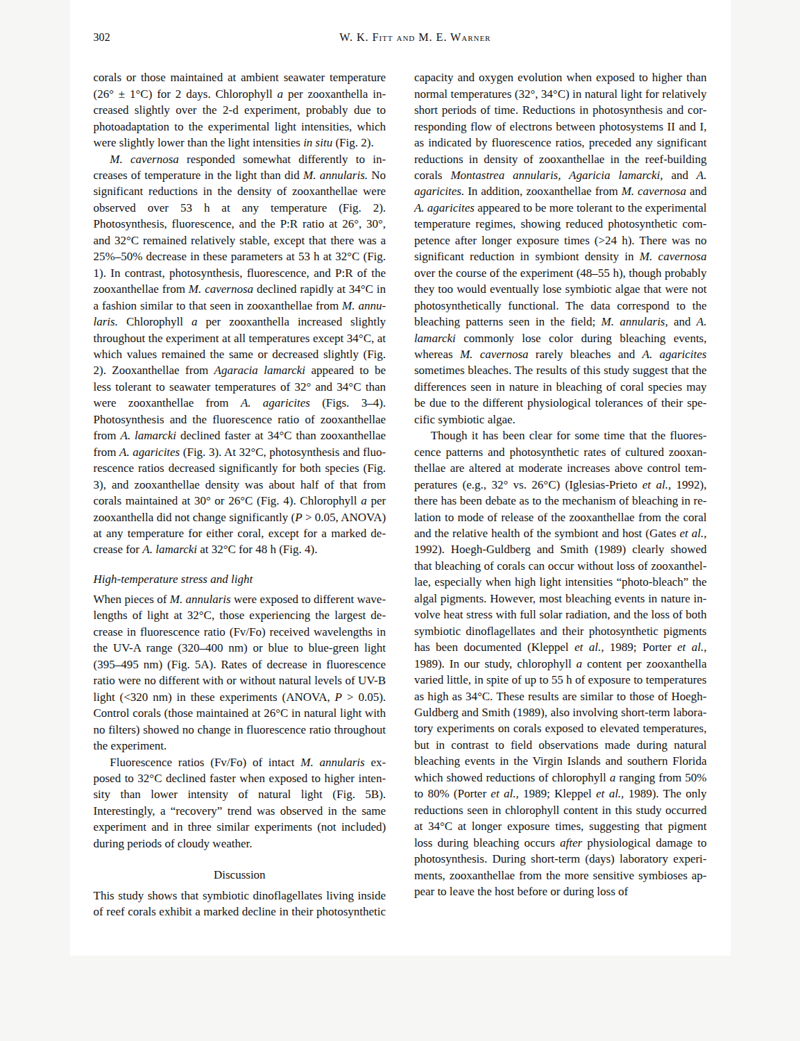302 W. K. Fitt and M. E. Warner
corals or those maintained at ambient seawater temperature (26° ± 1°C) for 2 days. Chlorophyll a per zooxanthella increased slightly over the 2-d experiment, probably due to photoadaptation to the experimental light intensities, which were slightly lower than the light intensities in situ (Fig. 2).
M. cavernosa responded somewhat differently to increases of temperature in the light than did M. annularis. No significant reductions in the density of zooxanthellae were observed over 53 h at any temperature (Fig. 2). Photosynthesis, fluorescence, and the P:R ratio at 26°, 30°, and 32°C remained relatively stable, except that there was a 25%–50% decrease in these parameters at 53 h at 32°C (Fig. 1). In contrast, photosynthesis, fluorescence, and P:R of the zooxanthellae from M. cavernosa declined rapidly at 34°C in a fashion similar to that seen in zooxanthellae from M. annularis. Chlorophyll a per zooxanthella increased slightly throughout the experiment at all temperatures except 34°C, at which values remained the same or decreased slightly (Fig. 2). Zooxanthellae from Agaracia lamarcki appeared to be less tolerant to seawater temperatures of 32° and 34°C than were zooxanthellae from A. agaricites (Figs. 3–4). Photosynthesis and the fluorescence ratio of zooxanthellae from A. lamarcki declined faster at 34°C than zooxanthellae from A. agaricites (Fig. 3). At 32°C, photosynthesis and fluorescence ratios decreased significantly for both species (Fig. 3), and zooxanthellae density was about half of that from corals maintained at 30° or 26°C (Fig. 4). Chlorophyll a per zooxanthella did not change significantly (P > 0.05, ANOVA) at any temperature for either coral, except for a marked decrease for A. lamarcki at 32°C for 48 h (Fig. 4).
High-temperature stress and light
When pieces of M. annularis were exposed to different wavelengths of light at 32°C, those experiencing the largest decrease in fluorescence ratio (Fv/Fo) received wavelengths in the UV-A range (320–400 nm) or blue to blue-green light (395–495 nm) (Fig. 5A). Rates of decrease in fluorescence ratio were no different with or without natural levels of UV-B light (<320 nm) in these experiments (ANOVA, P > 0.05). Control corals (those maintained at 26°C in natural light with no filters) showed no change in fluorescence ratio throughout the experiment.
Fluorescence ratios (Fv/Fo) of intact M. annularis exposed to 32°C declined faster when exposed to higher intensity than lower intensity of natural light (Fig. 5B). Interestingly, a “recovery” trend was observed in the same experiment and in three similar experiments (not included) during periods of cloudy weather.
Discussion
This study shows that symbiotic dinoflagellates living inside of reef corals exhibit a marked decline in their photosynthetic capacity and oxygen evolution when exposed to higher than normal temperatures (32°, 34°C) in natural light for relatively short periods of time. Reductions in photosynthesis and corresponding flow of electrons between photosystems II and I, as indicated by fluorescence ratios, preceded any significant reductions in density of zooxanthellae in the reef-building corals Montastrea annularis, Agaricia lamarcki, and A. agaricites. In addition, zooxanthellae from M. cavernosa and A. agaricites appeared to be more tolerant to the experimental temperature regimes, showing reduced photosynthetic competence after longer exposure times (>24 h). There was no significant reduction in symbiont density in M. cavernosa over the course of the experiment (48–55 h), though probably they too would eventually lose symbiotic algae that were not photosynthetically functional. The data correspond to the bleaching patterns seen in the field; M. annularis, and A. lamarcki commonly lose color during bleaching events, whereas M. cavernosa rarely bleaches and A. agaricites sometimes bleaches. The results of this study suggest that the differences seen in nature in bleaching of coral species may be due to the different physiological tolerances of their specific symbiotic algae.
Though it has been clear for some time that the fluorescence patterns and photosynthetic rates of cultured zooxanthellae are altered at moderate increases above control temperatures (e.g., 32° vs. 26°C) (Iglesias-Prieto et al., 1992), there has been debate as to the mechanism of bleaching in relation to mode of release of the zooxanthellae from the coral and the relative health of the symbiont and host (Gates et al., 1992). Hoegh-Guldberg and Smith (1989) clearly showed that bleaching of corals can occur without loss of zooxanthellae, especially when high light intensities “photo-bleach” the algal pigments. However, most bleaching events in nature involve heat stress with full solar radiation, and the loss of both symbiotic dinoflagellates and their photosynthetic pigments has been documented (Kleppel et al., 1989; Porter et al., 1989). In our study, chlorophyll a content per zooxanthella varied little, in spite of up to 55 h of exposure to temperatures as high as 34°C. These results are similar to those of Hoegh-Guldberg and Smith (1989), also involving short-term laboratory experiments on corals exposed to elevated temperatures, but in contrast to field observations made during natural bleaching events in the Virgin Islands and southern Florida which showed reductions of chlorophyll a ranging from 50% to 80% (Porter et al., 1989; Kleppel et al., 1989). The only reductions seen in chlorophyll content in this study occurred at 34°C at longer exposure times, suggesting that pigment loss during bleaching occurs after physiological damage to photosynthesis. During short-term (days) laboratory experiments, zooxanthellae from the more sensitive symbioses appear to leave the host before or during loss of